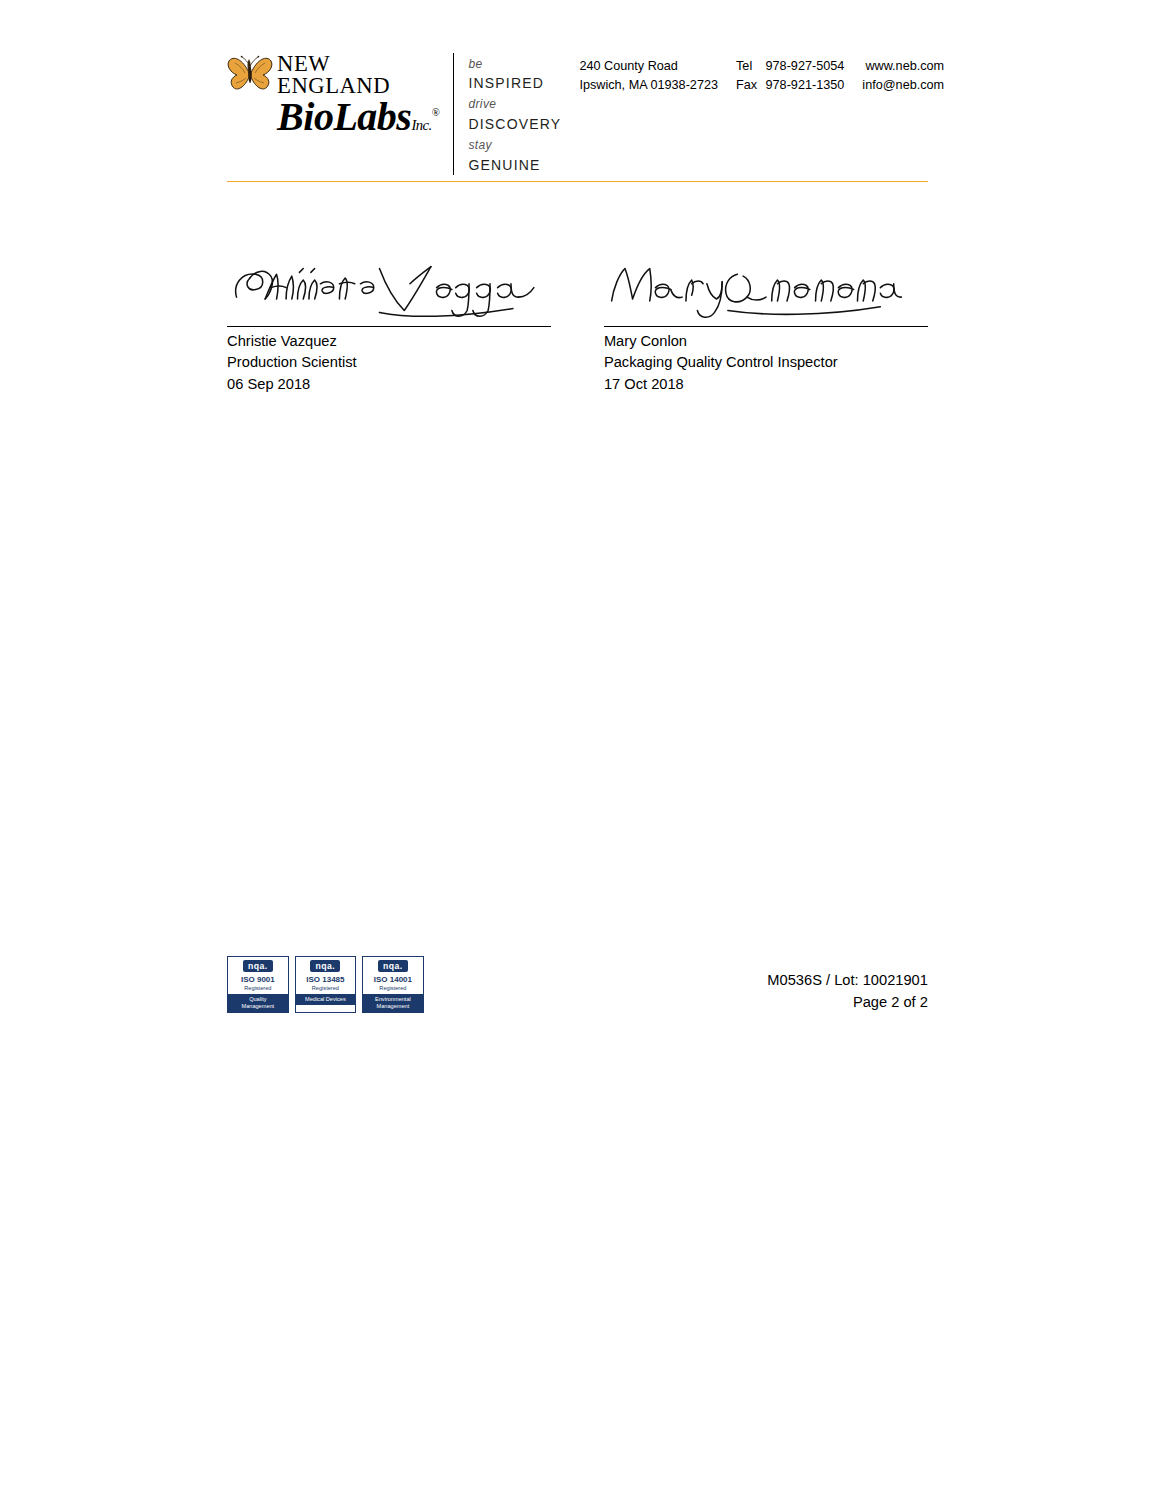NEW ENGLAND
BioLabsInc.®
be INSPIRED
drive DISCOVERY
stay GENUINE
240 County Road
Ipswich, MA 01938-2723
Tel 978-927-5054
Fax 978-921-1350
www.neb.com
info@neb.com
Christie Vazquez
Production Scientist
06 Sep 2018
Mary Conlon
Packaging Quality Control Inspector
17 Oct 2018
nqa.
ISO 9001
Registered
Quality
Management
nqa.
ISO 13485
Registered
Medical Devices
nqa.
ISO 14001
Registered
Environmental
Management
M0536S / Lot: 10021901
Page 2 of 2